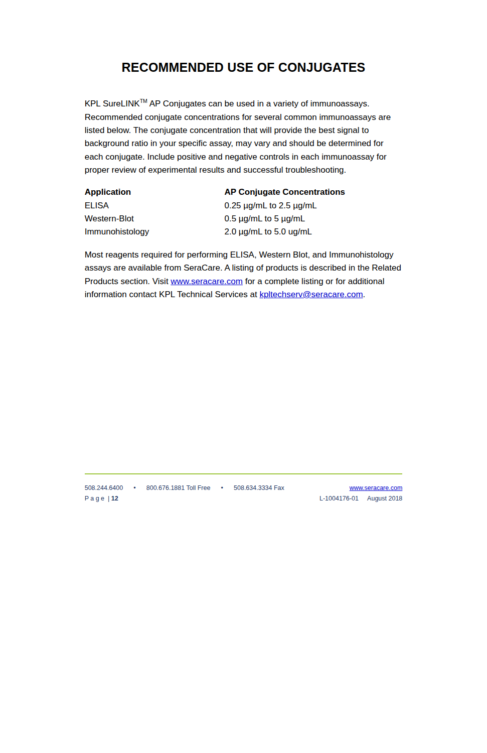RECOMMENDED USE OF CONJUGATES
KPL SureLINKTM AP Conjugates can be used in a variety of immunoassays. Recommended conjugate concentrations for several common immunoassays are listed below. The conjugate concentration that will provide the best signal to background ratio in your specific assay, may vary and should be determined for each conjugate. Include positive and negative controls in each immunoassay for proper review of experimental results and successful troubleshooting.
| Application | AP Conjugate Concentrations |
| --- | --- |
| ELISA | 0.25 µg/mL to 2.5 µg/mL |
| Western-Blot | 0.5 µg/mL to 5 µg/mL |
| Immunohistology | 2.0 µg/mL to 5.0 ug/mL |
Most reagents required for performing ELISA, Western Blot, and Immunohistology assays are available from SeraCare. A listing of products is described in the Related Products section. Visit www.seracare.com for a complete listing or for additional information contact KPL Technical Services at kpltechserv@seracare.com.
508.244.6400•800.676.1881 Toll Free•508.634.3334 Fax
www.seracare.com
P a g e | 12
L-1004176-01 August 2018